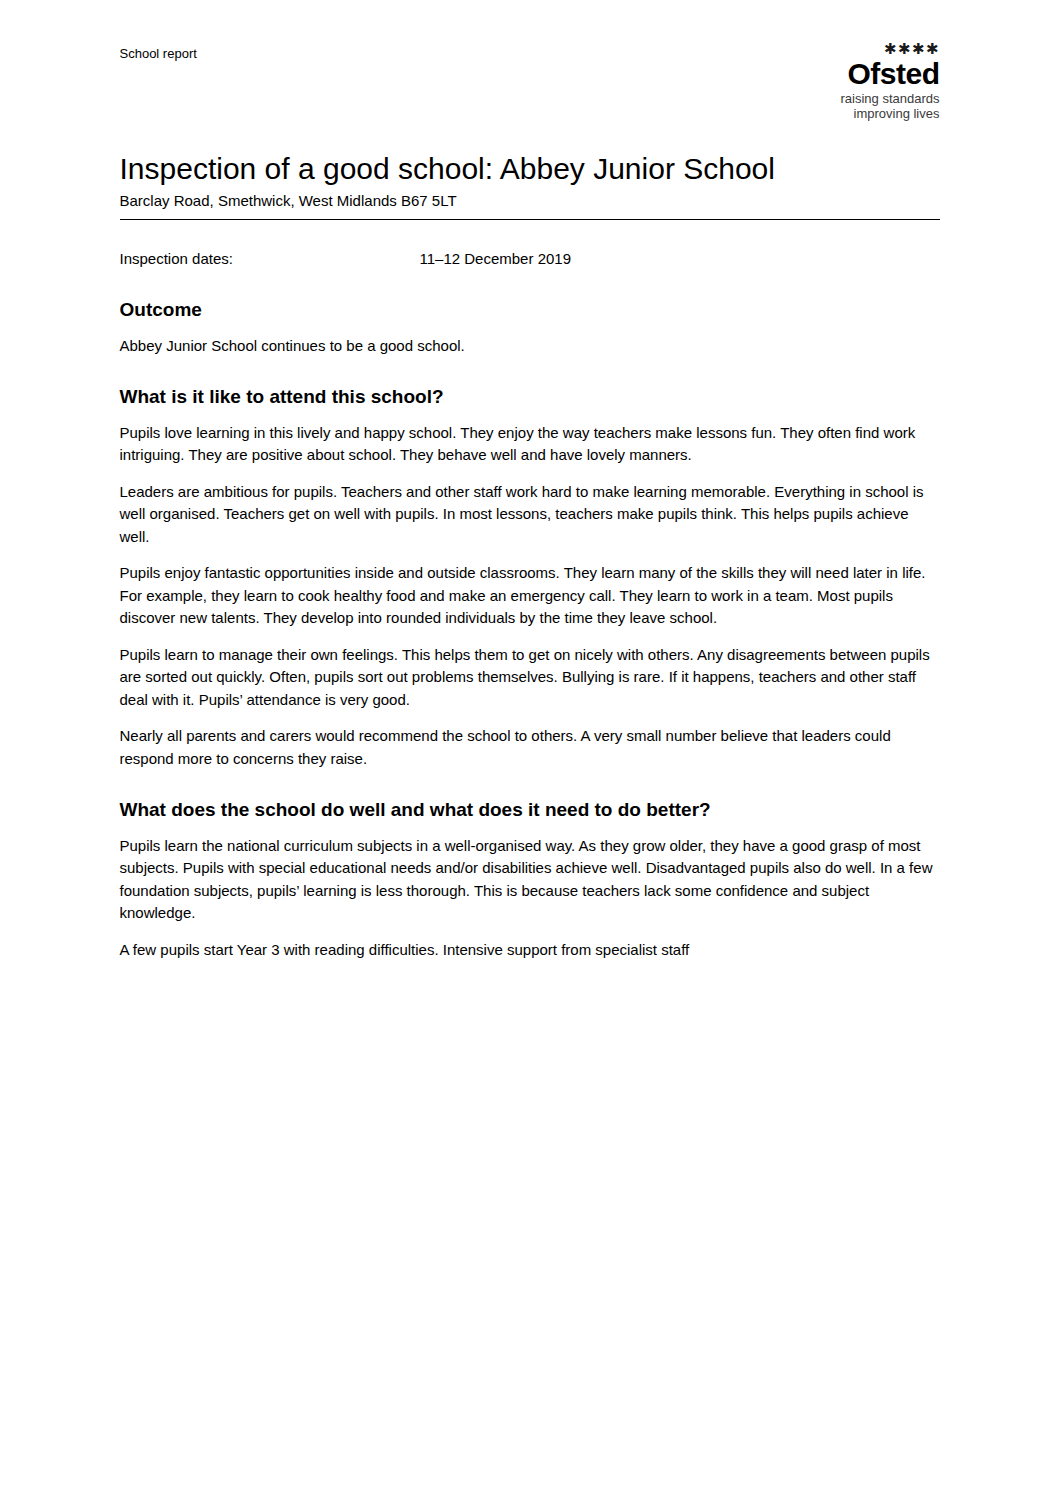School report
✱✱✱✱
Ofsted
raising standards
improving lives
Inspection of a good school: Abbey Junior School
Barclay Road, Smethwick, West Midlands B67 5LT
Inspection dates:
11–12 December 2019
Outcome
Abbey Junior School continues to be a good school.
What is it like to attend this school?
Pupils love learning in this lively and happy school. They enjoy the way teachers make lessons fun. They often find work intriguing. They are positive about school. They behave well and have lovely manners.
Leaders are ambitious for pupils. Teachers and other staff work hard to make learning memorable. Everything in school is well organised. Teachers get on well with pupils. In most lessons, teachers make pupils think. This helps pupils achieve well.
Pupils enjoy fantastic opportunities inside and outside classrooms. They learn many of the skills they will need later in life. For example, they learn to cook healthy food and make an emergency call. They learn to work in a team. Most pupils discover new talents. They develop into rounded individuals by the time they leave school.
Pupils learn to manage their own feelings. This helps them to get on nicely with others. Any disagreements between pupils are sorted out quickly. Often, pupils sort out problems themselves. Bullying is rare. If it happens, teachers and other staff deal with it. Pupils’ attendance is very good.
Nearly all parents and carers would recommend the school to others. A very small number believe that leaders could respond more to concerns they raise.
What does the school do well and what does it need to do better?
Pupils learn the national curriculum subjects in a well-organised way. As they grow older, they have a good grasp of most subjects. Pupils with special educational needs and/or disabilities achieve well. Disadvantaged pupils also do well. In a few foundation subjects, pupils’ learning is less thorough. This is because teachers lack some confidence and subject knowledge.
A few pupils start Year 3 with reading difficulties. Intensive support from specialist staff